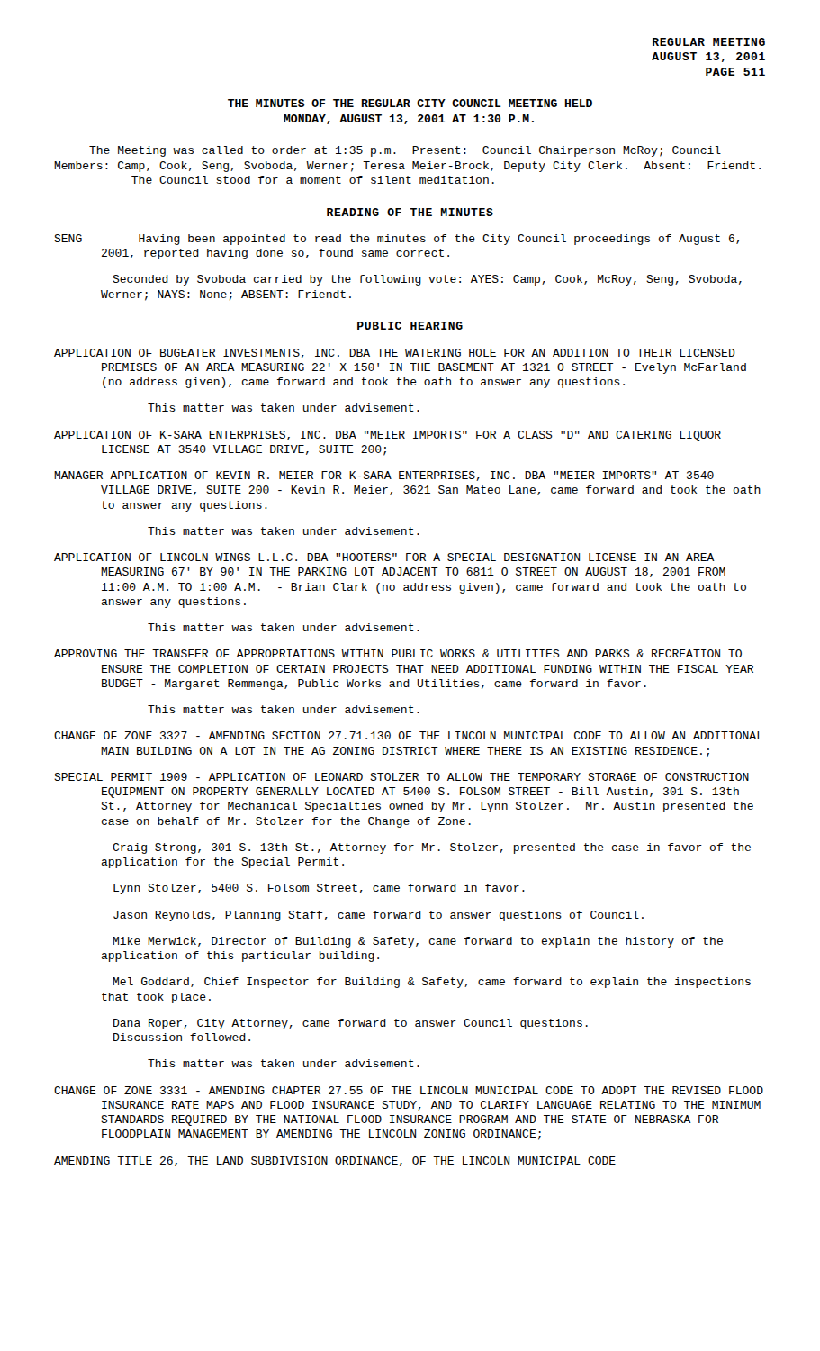REGULAR MEETING
AUGUST 13, 2001
PAGE 511
THE MINUTES OF THE REGULAR CITY COUNCIL MEETING HELD
MONDAY, AUGUST 13, 2001 AT 1:30 P.M.
The Meeting was called to order at 1:35 p.m. Present: Council Chairperson McRoy; Council Members: Camp, Cook, Seng, Svoboda, Werner; Teresa Meier-Brock, Deputy City Clerk. Absent: Friendt.
The Council stood for a moment of silent meditation.
READING OF THE MINUTES
SENG Having been appointed to read the minutes of the City Council proceedings of August 6, 2001, reported having done so, found same correct.
Seconded by Svoboda carried by the following vote: AYES: Camp, Cook, McRoy, Seng, Svoboda, Werner; NAYS: None; ABSENT: Friendt.
PUBLIC HEARING
APPLICATION OF BUGEATER INVESTMENTS, INC. DBA THE WATERING HOLE FOR AN ADDITION TO THEIR LICENSED PREMISES OF AN AREA MEASURING 22' X 150' IN THE BASEMENT AT 1321 O STREET - Evelyn McFarland (no address given), came forward and took the oath to answer any questions.
This matter was taken under advisement.
APPLICATION OF K-SARA ENTERPRISES, INC. DBA "MEIER IMPORTS" FOR A CLASS "D" AND CATERING LIQUOR LICENSE AT 3540 VILLAGE DRIVE, SUITE 200;
MANAGER APPLICATION OF KEVIN R. MEIER FOR K-SARA ENTERPRISES, INC. DBA "MEIER IMPORTS" AT 3540 VILLAGE DRIVE, SUITE 200 - Kevin R. Meier, 3621 San Mateo Lane, came forward and took the oath to answer any questions.
This matter was taken under advisement.
APPLICATION OF LINCOLN WINGS L.L.C. DBA "HOOTERS" FOR A SPECIAL DESIGNATION LICENSE IN AN AREA MEASURING 67' BY 90' IN THE PARKING LOT ADJACENT TO 6811 O STREET ON AUGUST 18, 2001 FROM 11:00 A.M. TO 1:00 A.M. - Brian Clark (no address given), came forward and took the oath to answer any questions.
This matter was taken under advisement.
APPROVING THE TRANSFER OF APPROPRIATIONS WITHIN PUBLIC WORKS & UTILITIES AND PARKS & RECREATION TO ENSURE THE COMPLETION OF CERTAIN PROJECTS THAT NEED ADDITIONAL FUNDING WITHIN THE FISCAL YEAR BUDGET - Margaret Remmenga, Public Works and Utilities, came forward in favor.
This matter was taken under advisement.
CHANGE OF ZONE 3327 - AMENDING SECTION 27.71.130 OF THE LINCOLN MUNICIPAL CODE TO ALLOW AN ADDITIONAL MAIN BUILDING ON A LOT IN THE AG ZONING DISTRICT WHERE THERE IS AN EXISTING RESIDENCE.;
SPECIAL PERMIT 1909 - APPLICATION OF LEONARD STOLZER TO ALLOW THE TEMPORARY STORAGE OF CONSTRUCTION EQUIPMENT ON PROPERTY GENERALLY LOCATED AT 5400 S. FOLSOM STREET - Bill Austin, 301 S. 13th St., Attorney for Mechanical Specialties owned by Mr. Lynn Stolzer. Mr. Austin presented the case on behalf of Mr. Stolzer for the Change of Zone.
Craig Strong, 301 S. 13th St., Attorney for Mr. Stolzer, presented the case in favor of the application for the Special Permit.
Lynn Stolzer, 5400 S. Folsom Street, came forward in favor.
Jason Reynolds, Planning Staff, came forward to answer questions of Council.
Mike Merwick, Director of Building & Safety, came forward to explain the history of the application of this particular building.
Mel Goddard, Chief Inspector for Building & Safety, came forward to explain the inspections that took place.
Dana Roper, City Attorney, came forward to answer Council questions.
Discussion followed.
This matter was taken under advisement.
CHANGE OF ZONE 3331 - AMENDING CHAPTER 27.55 OF THE LINCOLN MUNICIPAL CODE TO ADOPT THE REVISED FLOOD INSURANCE RATE MAPS AND FLOOD INSURANCE STUDY, AND TO CLARIFY LANGUAGE RELATING TO THE MINIMUM STANDARDS REQUIRED BY THE NATIONAL FLOOD INSURANCE PROGRAM AND THE STATE OF NEBRASKA FOR FLOODPLAIN MANAGEMENT BY AMENDING THE LINCOLN ZONING ORDINANCE;
AMENDING TITLE 26, THE LAND SUBDIVISION ORDINANCE, OF THE LINCOLN MUNICIPAL CODE